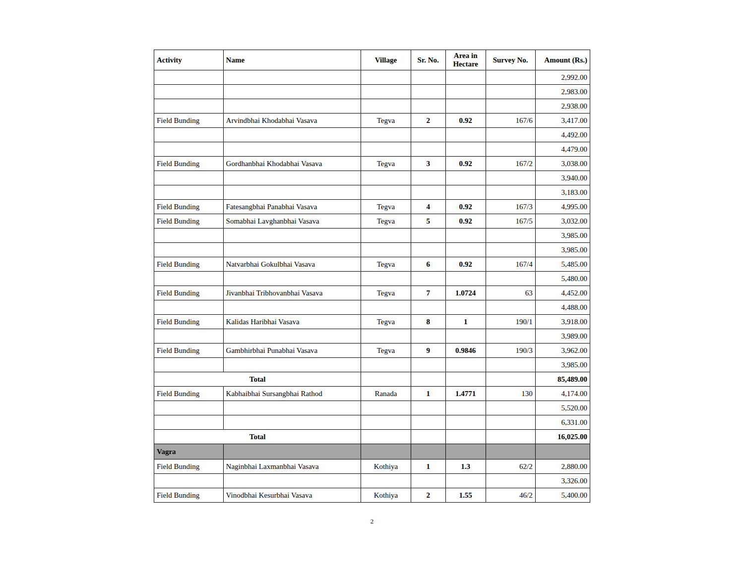| Activity | Name | Village | Sr. No. | Area in Hectare | Survey No. | Amount (Rs.) |
| --- | --- | --- | --- | --- | --- | --- |
| | | | | | | 2,992.00 |
| | | | | | | 2,983.00 |
| | | | | | | 2,938.00 |
| Field Bunding | Arvindbhai Khodabhai Vasava | Tegva | 2 | 0.92 | 167/6 | 3,417.00 |
| | | | | | | 4,492.00 |
| | | | | | | 4,479.00 |
| Field Bunding | Gordhanbhai Khodabhai Vasava | Tegva | 3 | 0.92 | 167/2 | 3,038.00 |
| | | | | | | 3,940.00 |
| | | | | | | 3,183.00 |
| Field Bunding | Fatesangbhai Panabhai Vasava | Tegva | 4 | 0.92 | 167/3 | 4,995.00 |
| Field Bunding | Somabhai Lavghanbhai Vasava | Tegva | 5 | 0.92 | 167/5 | 3,032.00 |
| | | | | | | 3,985.00 |
| | | | | | | 3,985.00 |
| Field Bunding | Natvarbhai Gokulbhai Vasava | Tegva | 6 | 0.92 | 167/4 | 5,485.00 |
| | | | | | | 5,480.00 |
| Field Bunding | Jivanbhai Tribhovanbhai Vasava | Tegva | 7 | 1.0724 | 63 | 4,452.00 |
| | | | | | | 4,488.00 |
| Field Bunding | Kalidas Haribhai Vasava | Tegva | 8 | 1 | 190/1 | 3,918.00 |
| | | | | | | 3,989.00 |
| Field Bunding | Gambhirbhai Punabhai Vasava | Tegva | 9 | 0.9846 | 190/3 | 3,962.00 |
| | | | | | | 3,985.00 |
| Total | | | | | 85,489.00 |
| Field Bunding | Kabhaibhai Sursangbhai Rathod | Ranada | 1 | 1.4771 | 130 | 4,174.00 |
| | | | | | | 5,520.00 |
| | | | | | | 6,331.00 |
| Total | | | | | 16,025.00 |
| Vagra | | | | | | |
| Field Bunding | Naginbhai Laxmanbhai Vasava | Kothiya | 1 | 1.3 | 62/2 | 2,880.00 |
| | | | | | | 3,326.00 |
| Field Bunding | Vinodbhai Kesurbhai Vasava | Kothiya | 2 | 1.55 | 46/2 | 5,400.00 |
2